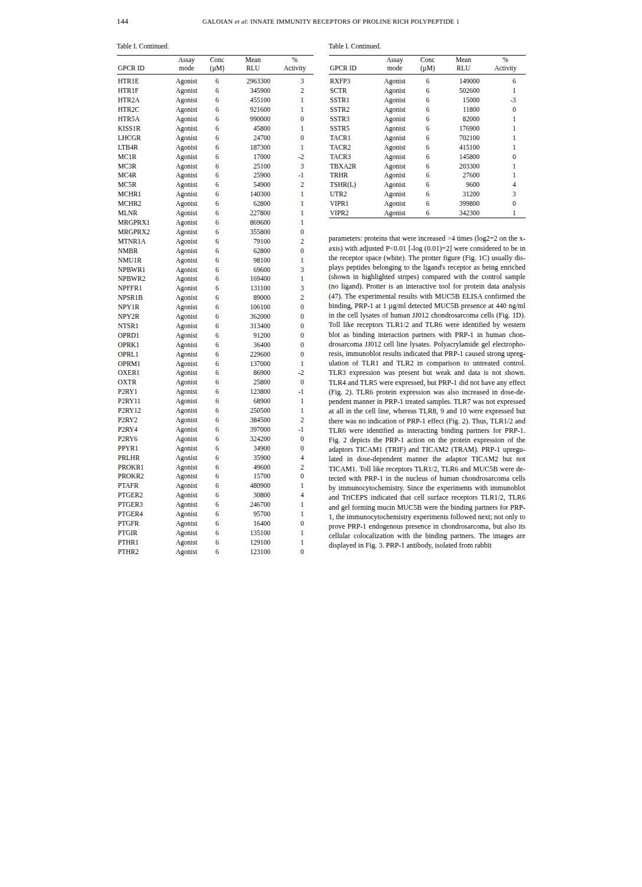144
GALOIAN et al: INNATE IMMUNITY RECEPTORS OF PROLINE RICH POLYPEPTIDE 1
Table I. Continued.
| GPCR ID | Assay mode | Conc (µM) | Mean RLU | % Activity |
| --- | --- | --- | --- | --- |
| HTR1E | Agonist | 6 | 2963300 | 3 |
| HTR1F | Agonist | 6 | 345900 | 2 |
| HTR2A | Agonist | 6 | 455100 | 1 |
| HTR2C | Agonist | 6 | 921600 | 1 |
| HTR5A | Agonist | 6 | 990000 | 0 |
| KISS1R | Agonist | 6 | 45800 | 1 |
| LHCGR | Agonist | 6 | 24700 | 0 |
| LTB4R | Agonist | 6 | 187300 | 1 |
| MC1R | Agonist | 6 | 17000 | -2 |
| MC3R | Agonist | 6 | 25100 | 3 |
| MC4R | Agonist | 6 | 25900 | -1 |
| MC5R | Agonist | 6 | 54900 | 2 |
| MCHR1 | Agonist | 6 | 140300 | 1 |
| MCHR2 | Agonist | 6 | 62800 | 1 |
| MLNR | Agonist | 6 | 227800 | 1 |
| MRGPRX1 | Agonist | 6 | 869600 | 1 |
| MRGPRX2 | Agonist | 6 | 355800 | 0 |
| MTNR1A | Agonist | 6 | 79100 | 2 |
| NMBR | Agonist | 6 | 62800 | 0 |
| NMU1R | Agonist | 6 | 98100 | 1 |
| NPBWR1 | Agonist | 6 | 69600 | 3 |
| NPBWR2 | Agonist | 6 | 169400 | 1 |
| NPFFR1 | Agonist | 6 | 131100 | 3 |
| NPSR1B | Agonist | 6 | 89000 | 2 |
| NPY1R | Agonist | 6 | 106100 | 0 |
| NPY2R | Agonist | 6 | 362000 | 0 |
| NTSR1 | Agonist | 6 | 313400 | 0 |
| OPRD1 | Agonist | 6 | 91200 | 0 |
| OPRK1 | Agonist | 6 | 36400 | 0 |
| OPRL1 | Agonist | 6 | 229600 | 0 |
| OPRM1 | Agonist | 6 | 137000 | 1 |
| OXER1 | Agonist | 6 | 86900 | -2 |
| OXTR | Agonist | 6 | 25800 | 0 |
| P2RY1 | Agonist | 6 | 123800 | -1 |
| P2RY11 | Agonist | 6 | 68900 | 1 |
| P2RY12 | Agonist | 6 | 250500 | 1 |
| P2RY2 | Agonist | 6 | 384500 | 2 |
| P2RY4 | Agonist | 6 | 397000 | -1 |
| P2RY6 | Agonist | 6 | 324200 | 0 |
| PPYR1 | Agonist | 6 | 34900 | 0 |
| PRLHR | Agonist | 6 | 35900 | 4 |
| PROKR1 | Agonist | 6 | 49600 | 2 |
| PROKR2 | Agonist | 6 | 15700 | 0 |
| PTAFR | Agonist | 6 | 480900 | 1 |
| PTGER2 | Agonist | 6 | 30800 | 4 |
| PTGER3 | Agonist | 6 | 246700 | 1 |
| PTGER4 | Agonist | 6 | 95700 | 1 |
| PTGFR | Agonist | 6 | 16400 | 0 |
| PTGIR | Agonist | 6 | 135100 | 1 |
| PTHR1 | Agonist | 6 | 129100 | 1 |
| PTHR2 | Agonist | 6 | 123100 | 0 |
Table I. Continued.
| GPCR ID | Assay mode | Conc (µM) | Mean RLU | % Activity |
| --- | --- | --- | --- | --- |
| RXFP3 | Agonist | 6 | 149000 | 6 |
| SCTR | Agonist | 6 | 502600 | 1 |
| SSTR1 | Agonist | 6 | 15000 | -3 |
| SSTR2 | Agonist | 6 | 11800 | 0 |
| SSTR3 | Agonist | 6 | 82000 | 1 |
| SSTR5 | Agonist | 6 | 176900 | 1 |
| TACR1 | Agonist | 6 | 702100 | 1 |
| TACR2 | Agonist | 6 | 415100 | 1 |
| TACR3 | Agonist | 6 | 145800 | 0 |
| TBXA2R | Agonist | 6 | 203300 | 1 |
| TRHR | Agonist | 6 | 27600 | 1 |
| TSHR(L) | Agonist | 6 | 9600 | 4 |
| UTR2 | Agonist | 6 | 31200 | 3 |
| VIPR1 | Agonist | 6 | 399800 | 0 |
| VIPR2 | Agonist | 6 | 342300 | 1 |
parameters: proteins that were increased >4 times (log2=2 on the x-axis) with adjusted P<0.01 [-log (0.01)=2] were considered to be in the receptor space (white). The protter figure (Fig. 1C) usually displays peptides belonging to the ligand's receptor as being enriched (shown in highlighted stripes) compared with the control sample (no ligand). Protter is an interactive tool for protein data analysis (47). The experimental results with MUC5B ELISA confirmed the binding, PRP-1 at 1 µg/ml detected MUC5B presence at 440 ng/ml in the cell lysates of human JJ012 chondrosarcoma cells (Fig. 1D). Toll like receptors TLR1/2 and TLR6 were identified by western blot as binding interaction partners with PRP-1 in human chondrosarcoma JJ012 cell line lysates. Polyacrylamide gel electrophoresis, immunoblot results indicated that PRP-1 caused strong upregulation of TLR1 and TLR2 in comparison to untreated control. TLR3 expression was present but weak and data is not shown. TLR4 and TLR5 were expressed, but PRP-1 did not have any effect (Fig. 2). TLR6 protein expression was also increased in dose-dependent manner in PRP-1 treated samples. TLR7 was not expressed at all in the cell line, whereas TLR8, 9 and 10 were expressed but there was no indication of PRP-1 effect (Fig. 2). Thus, TLR1/2 and TLR6 were identified as interacting binding partners for PRP-1. Fig. 2 depicts the PRP-1 action on the protein expression of the adaptors TICAM1 (TRIF) and TICAM2 (TRAM). PRP-1 upregulated in dose-dependent manner the adaptor TICAM2 but not TICAM1. Toll like receptors TLR1/2, TLR6 and MUC5B were detected with PRP-1 in the nucleus of human chondrosarcoma cells by immunocytochemistry. Since the experiments with immunoblot and TriCEPS indicated that cell surface receptors TLR1/2, TLR6 and gel forming mucin MUC5B were the binding partners for PRP-1, the immunocytochemistry experiments followed next; not only to prove PRP-1 endogenous presence in chondrosarcoma, but also its cellular colocalization with the binding partners. The images are displayed in Fig. 3. PRP-1 antibody, isolated from rabbit